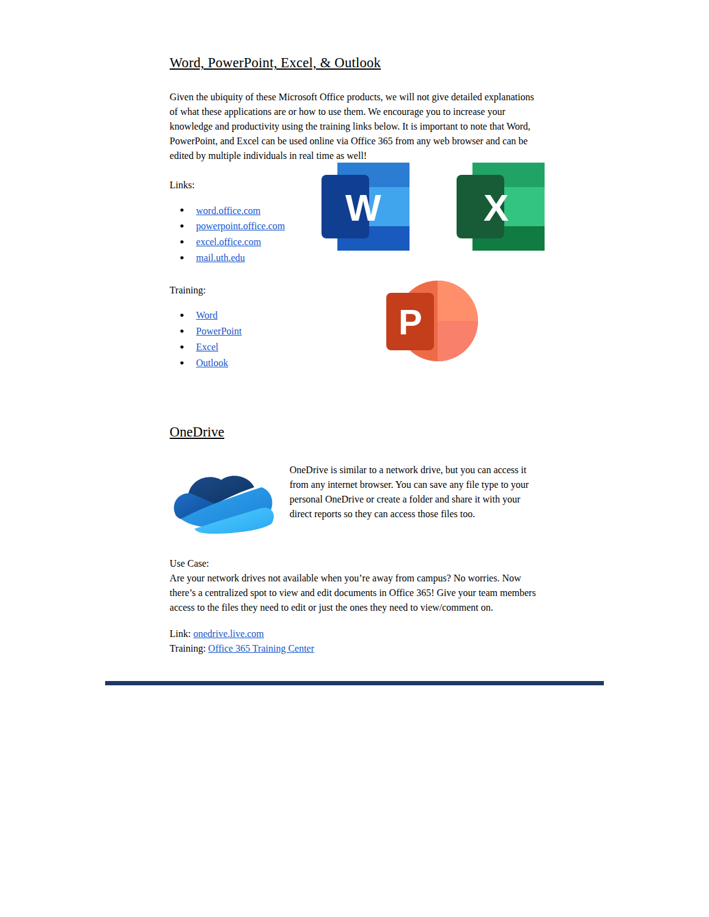Word, PowerPoint, Excel, & Outlook
Given the ubiquity of these Microsoft Office products, we will not give detailed explanations of what these applications are or how to use them. We encourage you to increase your knowledge and productivity using the training links below. It is important to note that Word, PowerPoint, and Excel can be used online via Office 365 from any web browser and can be edited by multiple individuals in real time as well!
W X P
Links:
word.office.com
powerpoint.office.com
excel.office.com
mail.uth.edu
Training:
Word
PowerPoint
Excel
Outlook
OneDrive
OneDrive is similar to a network drive, but you can access it from any internet browser. You can save any file type to your personal OneDrive or create a folder and share it with your direct reports so they can access those files too.
Use Case:
Are your network drives not available when you’re away from campus? No worries. Now there’s a centralized spot to view and edit documents in Office 365! Give your team members access to the files they need to edit or just the ones they need to view/comment on.
Link: onedrive.live.com
Training: Office 365 Training Center